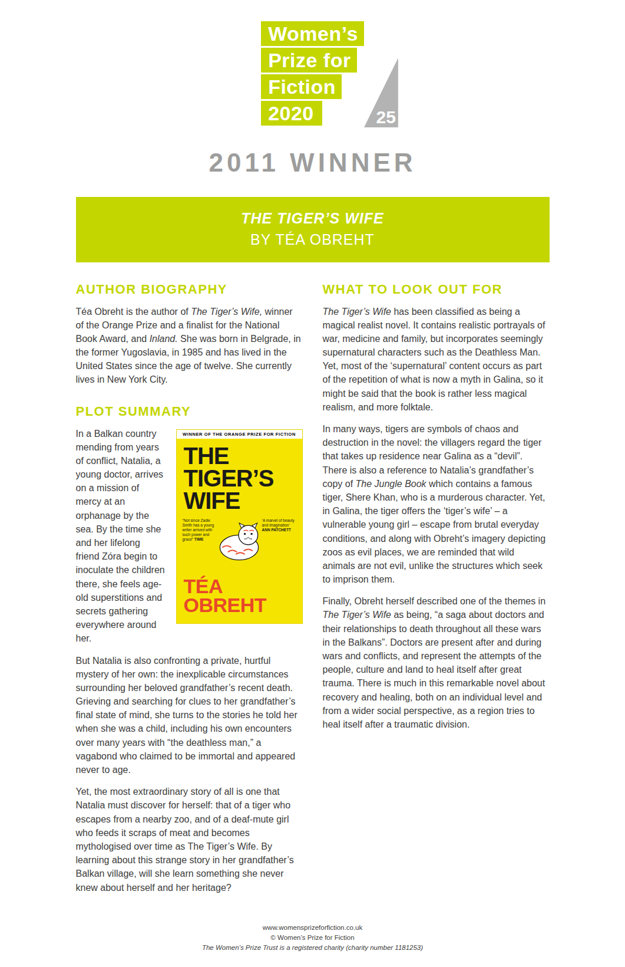Women’s
Prize for
Fiction
2020
25
2011 WINNER
THE TIGER’S WIFE BY TÉA OBREHT
Author Biography
Téa Obreht is the author of The Tiger’s Wife, winner of the Orange Prize and a finalist for the National Book Award, and Inland. She was born in Belgrade, in the former Yugoslavia, in 1985 and has lived in the United States since the age of twelve. She currently lives in New York City.
Plot Summary
WINNER OF THE ORANGE PRIZE FOR FICTION
THE TIGER’S WIFE
“Not since Zadie Smith has a young writer arrived with such power and grace” TIME
‘A marvel of beauty and imagination’ ANN PATCHETT
TÉA OBREHT
In a Balkan country mending from years of conflict, Natalia, a young doctor, arrives on a mission of mercy at an orphanage by the sea. By the time she and her lifelong friend Zóra begin to inoculate the children there, she feels age-old superstitions and secrets gathering everywhere around her.
But Natalia is also confronting a private, hurtful mystery of her own: the inexplicable circumstances surrounding her beloved grandfather’s recent death. Grieving and searching for clues to her grandfather’s final state of mind, she turns to the stories he told her when she was a child, including his own encounters over many years with “the deathless man,” a vagabond who claimed to be immortal and appeared never to age.
Yet, the most extraordinary story of all is one that Natalia must discover for herself: that of a tiger who escapes from a nearby zoo, and of a deaf-mute girl who feeds it scraps of meat and becomes mythologised over time as The Tiger’s Wife. By learning about this strange story in her grandfather’s Balkan village, will she learn something she never knew about herself and her heritage?
What to Look Out For
The Tiger’s Wife has been classified as being a magical realist novel. It contains realistic portrayals of war, medicine and family, but incorporates seemingly supernatural characters such as the Deathless Man. Yet, most of the ‘supernatural’ content occurs as part of the repetition of what is now a myth in Galina, so it might be said that the book is rather less magical realism, and more folktale.
In many ways, tigers are symbols of chaos and destruction in the novel: the villagers regard the tiger that takes up residence near Galina as a “devil”. There is also a reference to Natalia’s grandfather’s copy of The Jungle Book which contains a famous tiger, Shere Khan, who is a murderous character. Yet, in Galina, the tiger offers the ‘tiger’s wife’ – a vulnerable young girl – escape from brutal everyday conditions, and along with Obreht’s imagery depicting zoos as evil places, we are reminded that wild animals are not evil, unlike the structures which seek to imprison them.
Finally, Obreht herself described one of the themes in The Tiger’s Wife as being, “a saga about doctors and their relationships to death throughout all these wars in the Balkans”. Doctors are present after and during wars and conflicts, and represent the attempts of the people, culture and land to heal itself after great trauma. There is much in this remarkable novel about recovery and healing, both on an individual level and from a wider social perspective, as a region tries to heal itself after a traumatic division.
www.womensprizeforfiction.co.uk
© Women’s Prize for Fiction
The Women’s Prize Trust is a registered charity (charity number 1181253)